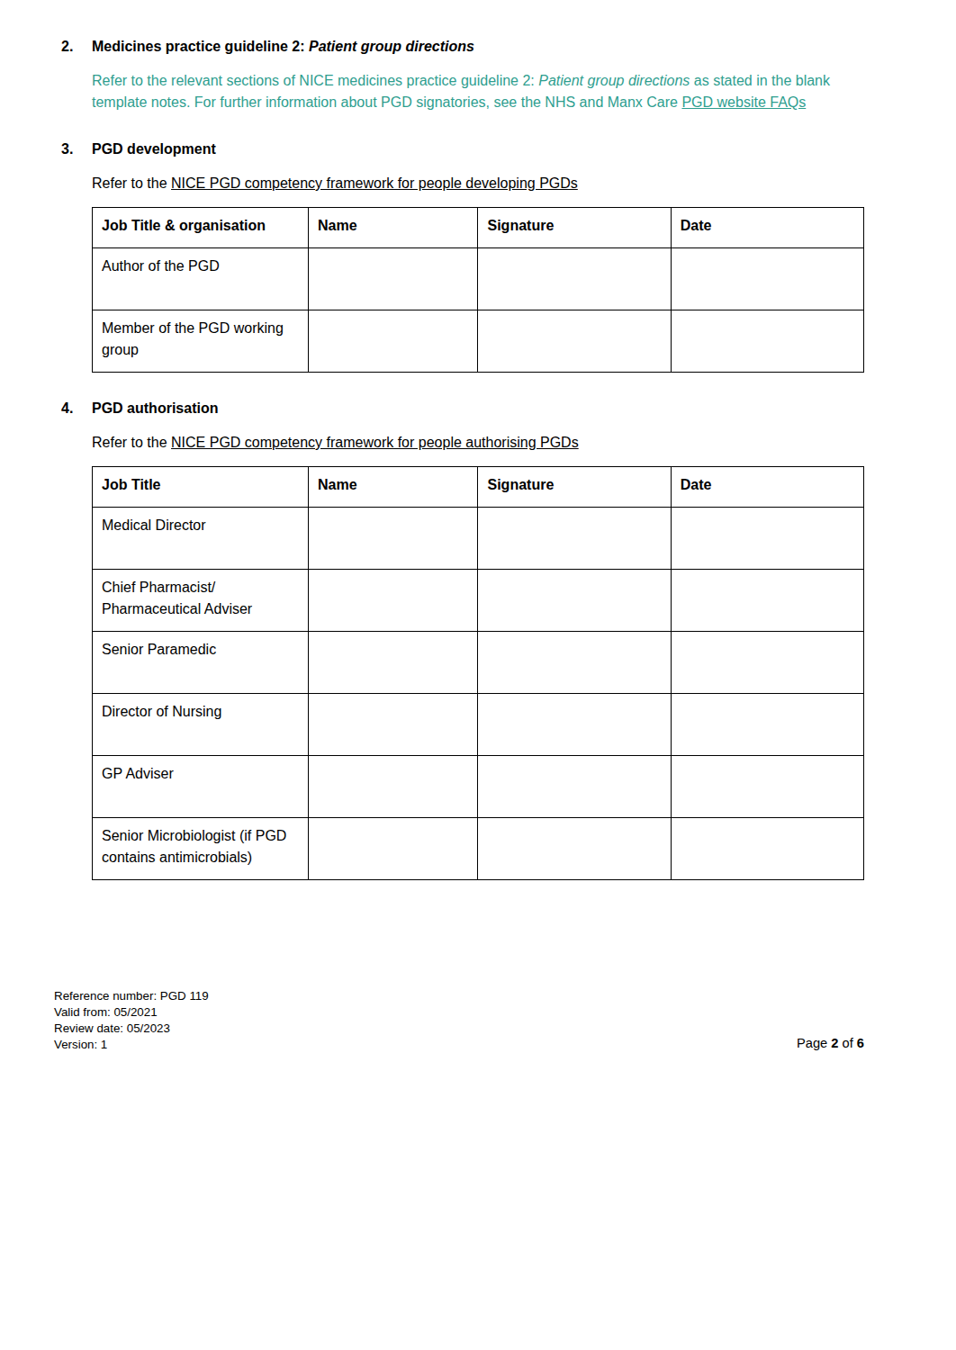Medicines practice guideline 2: Patient group directions
Refer to the relevant sections of NICE medicines practice guideline 2: Patient group directions as stated in the blank template notes. For further information about PGD signatories, see the NHS and Manx Care PGD website FAQs
PGD development
Refer to the NICE PGD competency framework for people developing PGDs
| Job Title & organisation | Name | Signature | Date |
| --- | --- | --- | --- |
| Author of the PGD | | | |
| Member of the PGD working group | | | |
PGD authorisation
Refer to the NICE PGD competency framework for people authorising PGDs
| Job Title | Name | Signature | Date |
| --- | --- | --- | --- |
| Medical Director | | | |
| Chief Pharmacist/ Pharmaceutical Adviser | | | |
| Senior Paramedic | | | |
| Director of Nursing | | | |
| GP Adviser | | | |
| Senior Microbiologist (if PGD contains antimicrobials) | | | |
Reference number: PGD 119
Valid from: 05/2021
Review date: 05/2023
Version: 1 Page 2 of 6